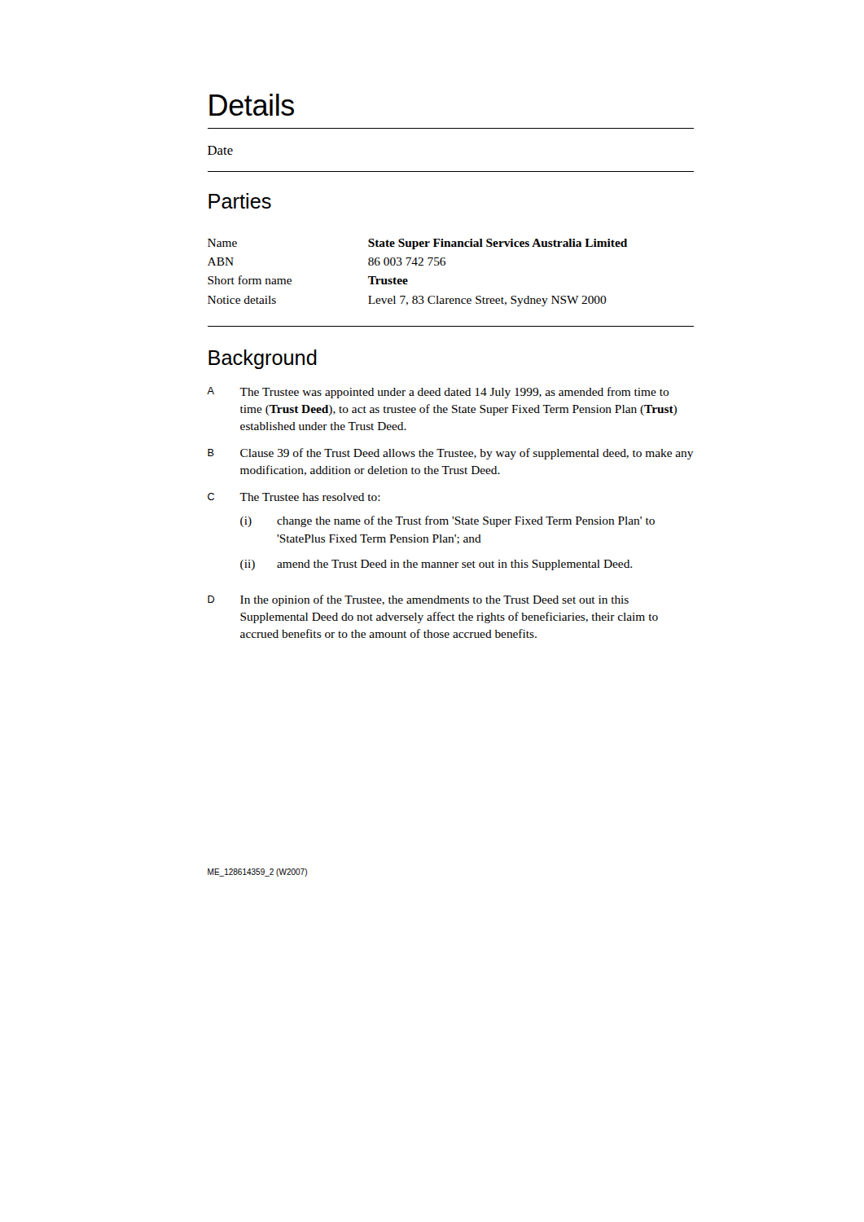Details
Date
Parties
| Name | State Super Financial Services Australia Limited |
| ABN | 86 003 742 756 |
| Short form name | Trustee |
| Notice details | Level 7, 83 Clarence Street, Sydney NSW 2000 |
Background
| A | The Trustee was appointed under a deed dated 14 July 1999, as amended from time to time ( Trust Deed ), to act as trustee of the State Super Fixed Term Pension Plan ( Trust ) established under the Trust Deed. |
| B | Clause 39 of the Trust Deed allows the Trustee, by way of supplemental deed, to make any modification, addition or deletion to the Trust Deed. |
| C | The Trustee has resolved to: / (i) / change the name of the Trust from 'State Super Fixed Term Pension Plan' to 'StatePlus Fixed Term Pension Plan'; and / / (ii) / amend the Trust Deed in the manner set out in this Supplemental Deed. / |
| D | In the opinion of the Trustee, the amendments to the Trust Deed set out in this Supplemental Deed do not adversely affect the rights of beneficiaries, their claim to accrued benefits or to the amount of those accrued benefits. |
ME_128614359_2 (W2007)